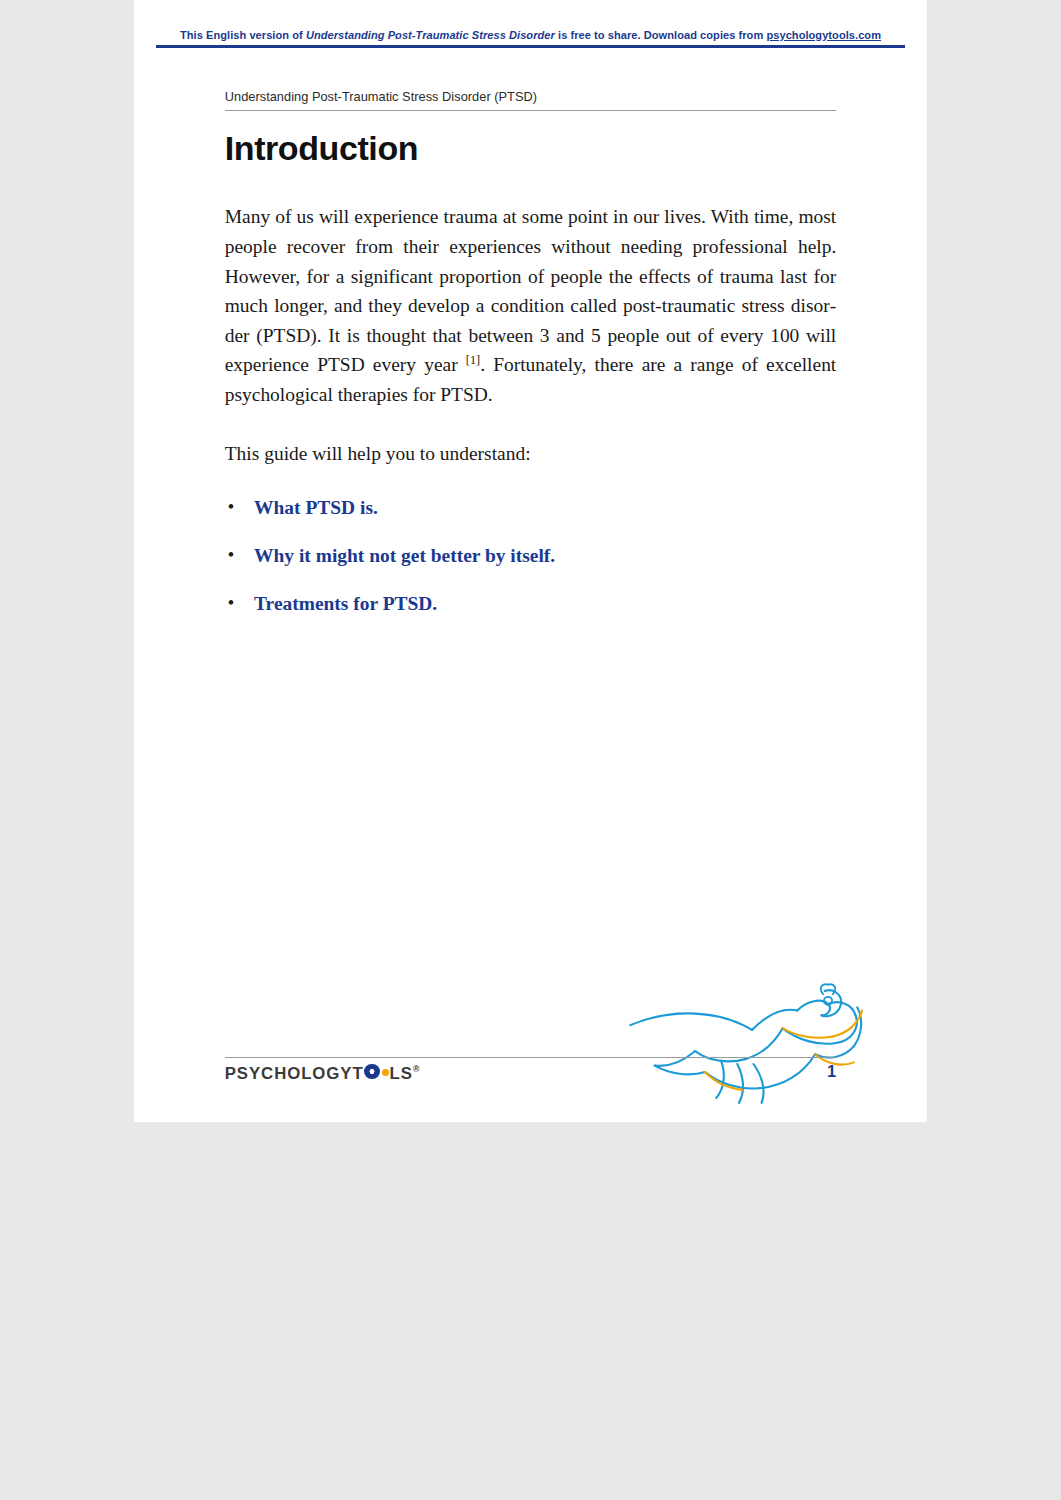This English version of Understanding Post-Traumatic Stress Disorder is free to share. Download copies from psychologytools.com
Understanding Post-Traumatic Stress Disorder (PTSD)
Introduction
Many of us will experience trauma at some point in our lives. With time, most people recover from their experiences without needing professional help. However, for a significant proportion of people the effects of trauma last for much longer, and they develop a condition called post-traumatic stress disorder (PTSD). It is thought that between 3 and 5 people out of every 100 will experience PTSD every year [1]. Fortunately, there are a range of excellent psychological therapies for PTSD.
This guide will help you to understand:
What PTSD is.
Why it might not get better by itself.
Treatments for PTSD.
PSYCHOLOGYT LS®
1